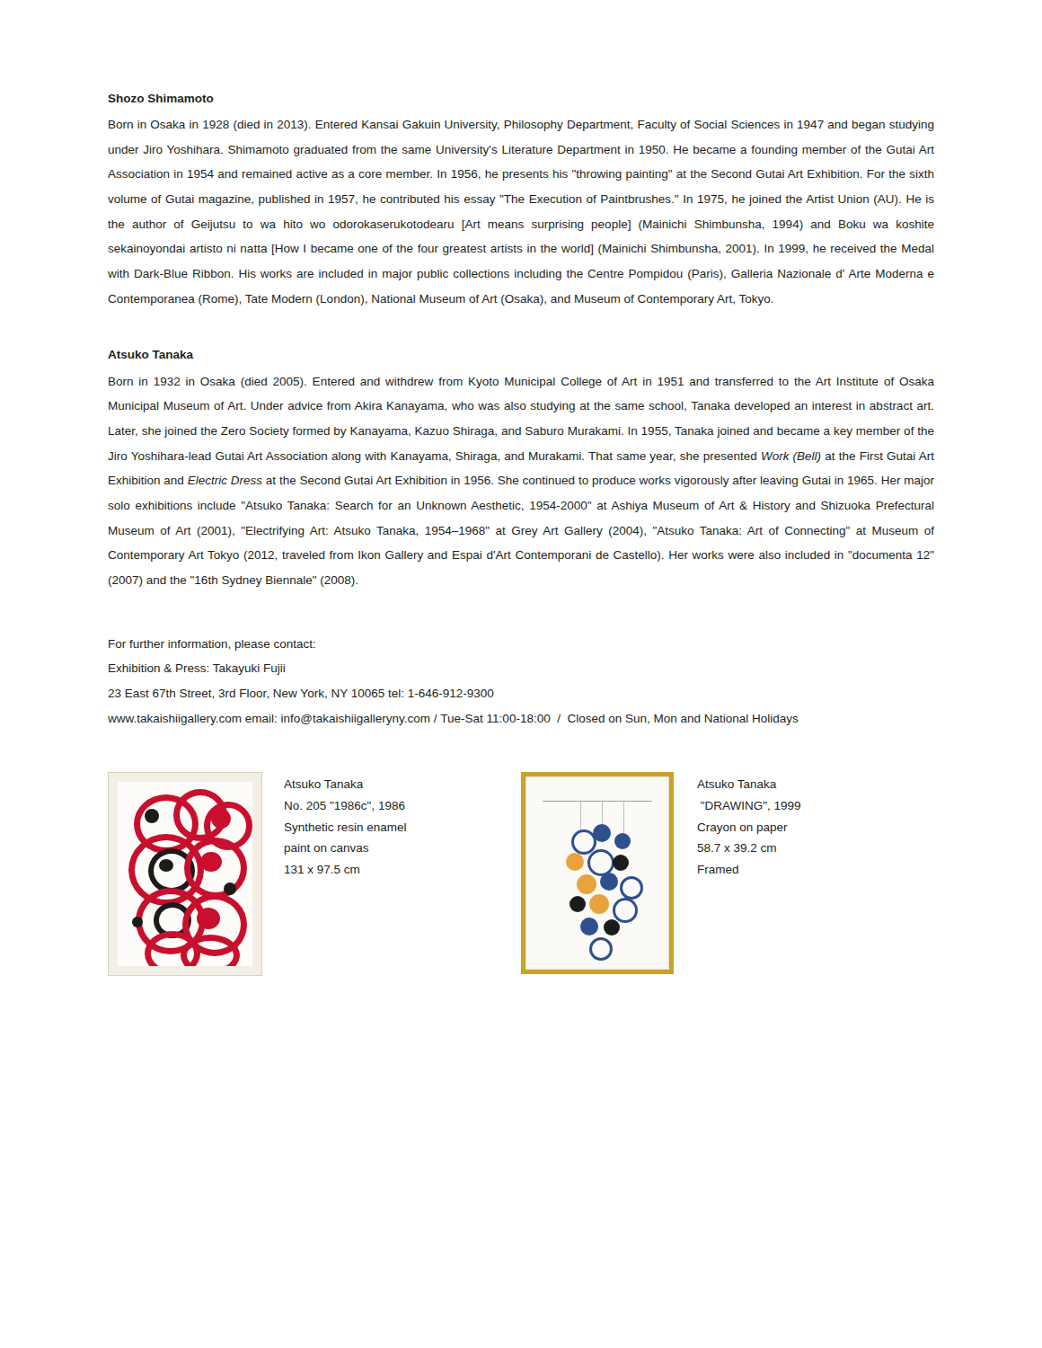Shozo Shimamoto
Born in Osaka in 1928 (died in 2013). Entered Kansai Gakuin University, Philosophy Department, Faculty of Social Sciences in 1947 and began studying under Jiro Yoshihara. Shimamoto graduated from the same University's Literature Department in 1950. He became a founding member of the Gutai Art Association in 1954 and remained active as a core member. In 1956, he presents his "throwing painting" at the Second Gutai Art Exhibition. For the sixth volume of Gutai magazine, published in 1957, he contributed his essay "The Execution of Paintbrushes." In 1975, he joined the Artist Union (AU). He is the author of Geijutsu to wa hito wo odorokaserukotodearu [Art means surprising people] (Mainichi Shimbunsha, 1994) and Boku wa koshite sekainoyondai artisto ni natta [How I became one of the four greatest artists in the world] (Mainichi Shimbunsha, 2001). In 1999, he received the Medal with Dark-Blue Ribbon. His works are included in major public collections including the Centre Pompidou (Paris), Galleria Nazionale d' Arte Moderna e Contemporanea (Rome), Tate Modern (London), National Museum of Art (Osaka), and Museum of Contemporary Art, Tokyo.
Atsuko Tanaka
Born in 1932 in Osaka (died 2005). Entered and withdrew from Kyoto Municipal College of Art in 1951 and transferred to the Art Institute of Osaka Municipal Museum of Art. Under advice from Akira Kanayama, who was also studying at the same school, Tanaka developed an interest in abstract art. Later, she joined the Zero Society formed by Kanayama, Kazuo Shiraga, and Saburo Murakami. In 1955, Tanaka joined and became a key member of the Jiro Yoshihara-lead Gutai Art Association along with Kanayama, Shiraga, and Murakami. That same year, she presented Work (Bell) at the First Gutai Art Exhibition and Electric Dress at the Second Gutai Art Exhibition in 1956. She continued to produce works vigorously after leaving Gutai in 1965. Her major solo exhibitions include "Atsuko Tanaka: Search for an Unknown Aesthetic, 1954-2000" at Ashiya Museum of Art & History and Shizuoka Prefectural Museum of Art (2001), "Electrifying Art: Atsuko Tanaka, 1954–1968" at Grey Art Gallery (2004), "Atsuko Tanaka: Art of Connecting" at Museum of Contemporary Art Tokyo (2012, traveled from Ikon Gallery and Espai d'Art Contemporani de Castello). Her works were also included in "documenta 12" (2007) and the "16th Sydney Biennale" (2008).
For further information, please contact:
Exhibition & Press: Takayuki Fujii
23 East 67th Street, 3rd Floor, New York, NY 10065 tel: 1-646-912-9300
www.takaishiigallery.com email: info@takaishiigalleryny.com / Tue-Sat 11:00-18:00 / Closed on Sun, Mon and National Holidays
Atsuko Tanaka
No. 205 "1986c", 1986
Synthetic resin enamel
paint on canvas
131 x 97.5 cm
Atsuko Tanaka
"DRAWING", 1999
Crayon on paper
58.7 x 39.2 cm
Framed